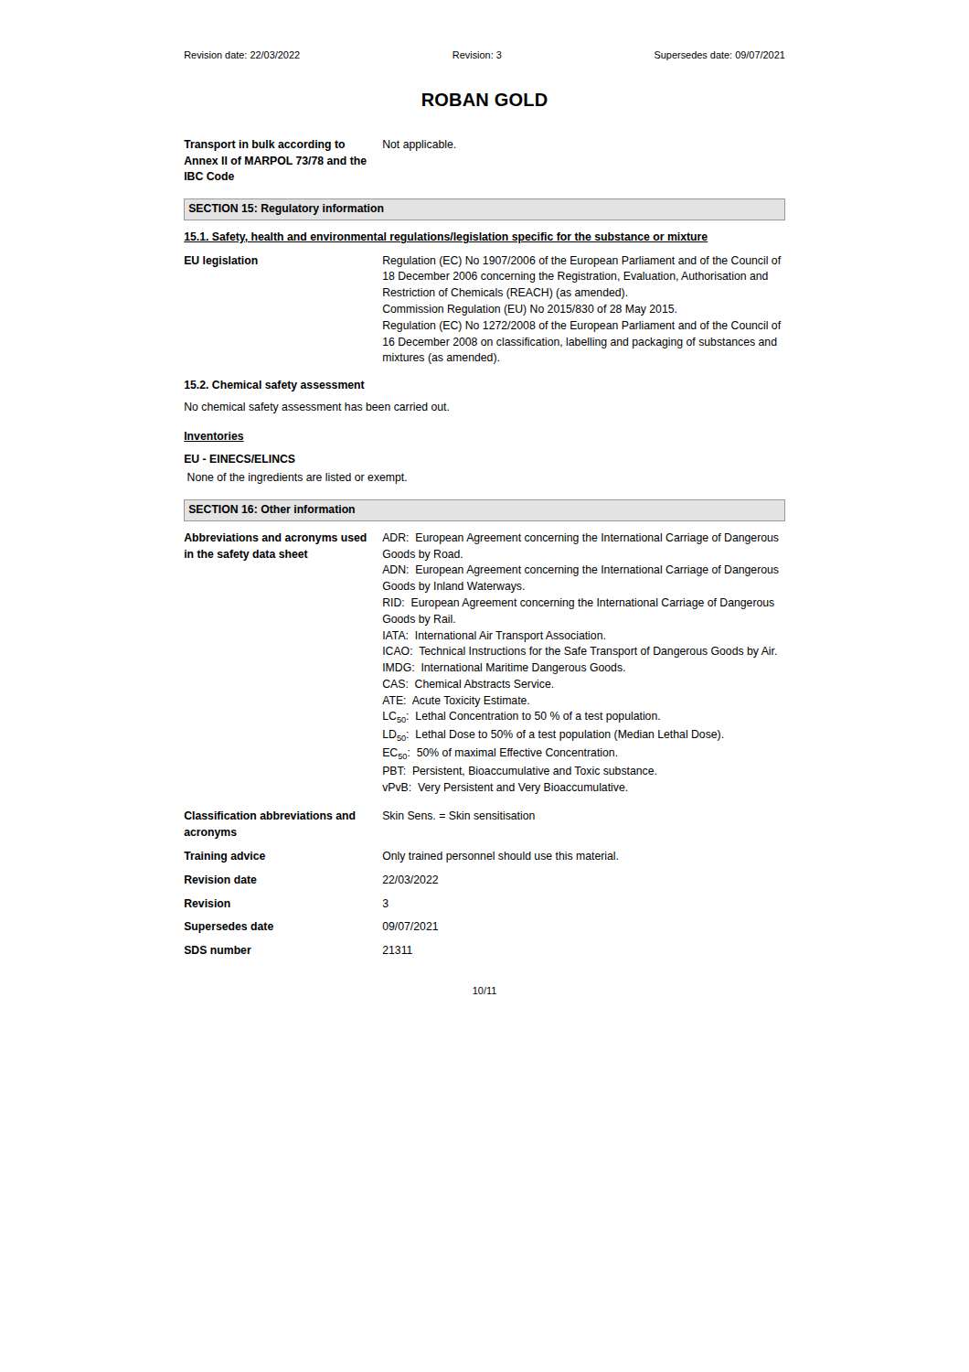Revision date: 22/03/2022 Revision: 3 Supersedes date: 09/07/2021
ROBAN GOLD
Transport in bulk according to Annex II of MARPOL 73/78 and the IBC Code
Not applicable.
SECTION 15: Regulatory information
15.1. Safety, health and environmental regulations/legislation specific for the substance or mixture
EU legislation
Regulation (EC) No 1907/2006 of the European Parliament and of the Council of 18 December 2006 concerning the Registration, Evaluation, Authorisation and Restriction of Chemicals (REACH) (as amended).
Commission Regulation (EU) No 2015/830 of 28 May 2015.
Regulation (EC) No 1272/2008 of the European Parliament and of the Council of 16 December 2008 on classification, labelling and packaging of substances and mixtures (as amended).
15.2. Chemical safety assessment
No chemical safety assessment has been carried out.
Inventories
EU - EINECS/ELINCS
None of the ingredients are listed or exempt.
SECTION 16: Other information
Abbreviations and acronyms used in the safety data sheet
ADR: European Agreement concerning the International Carriage of Dangerous Goods by Road.
ADN: European Agreement concerning the International Carriage of Dangerous Goods by Inland Waterways.
RID: European Agreement concerning the International Carriage of Dangerous Goods by Rail.
IATA: International Air Transport Association.
ICAO: Technical Instructions for the Safe Transport of Dangerous Goods by Air.
IMDG: International Maritime Dangerous Goods.
CAS: Chemical Abstracts Service.
ATE: Acute Toxicity Estimate.
LC50: Lethal Concentration to 50 % of a test population.
LD50: Lethal Dose to 50% of a test population (Median Lethal Dose).
EC50: 50% of maximal Effective Concentration.
PBT: Persistent, Bioaccumulative and Toxic substance.
vPvB: Very Persistent and Very Bioaccumulative.
Classification abbreviations and acronyms
Skin Sens. = Skin sensitisation
Training advice
Only trained personnel should use this material.
Revision date
22/03/2022
Revision
3
Supersedes date
09/07/2021
SDS number
21311
10/11